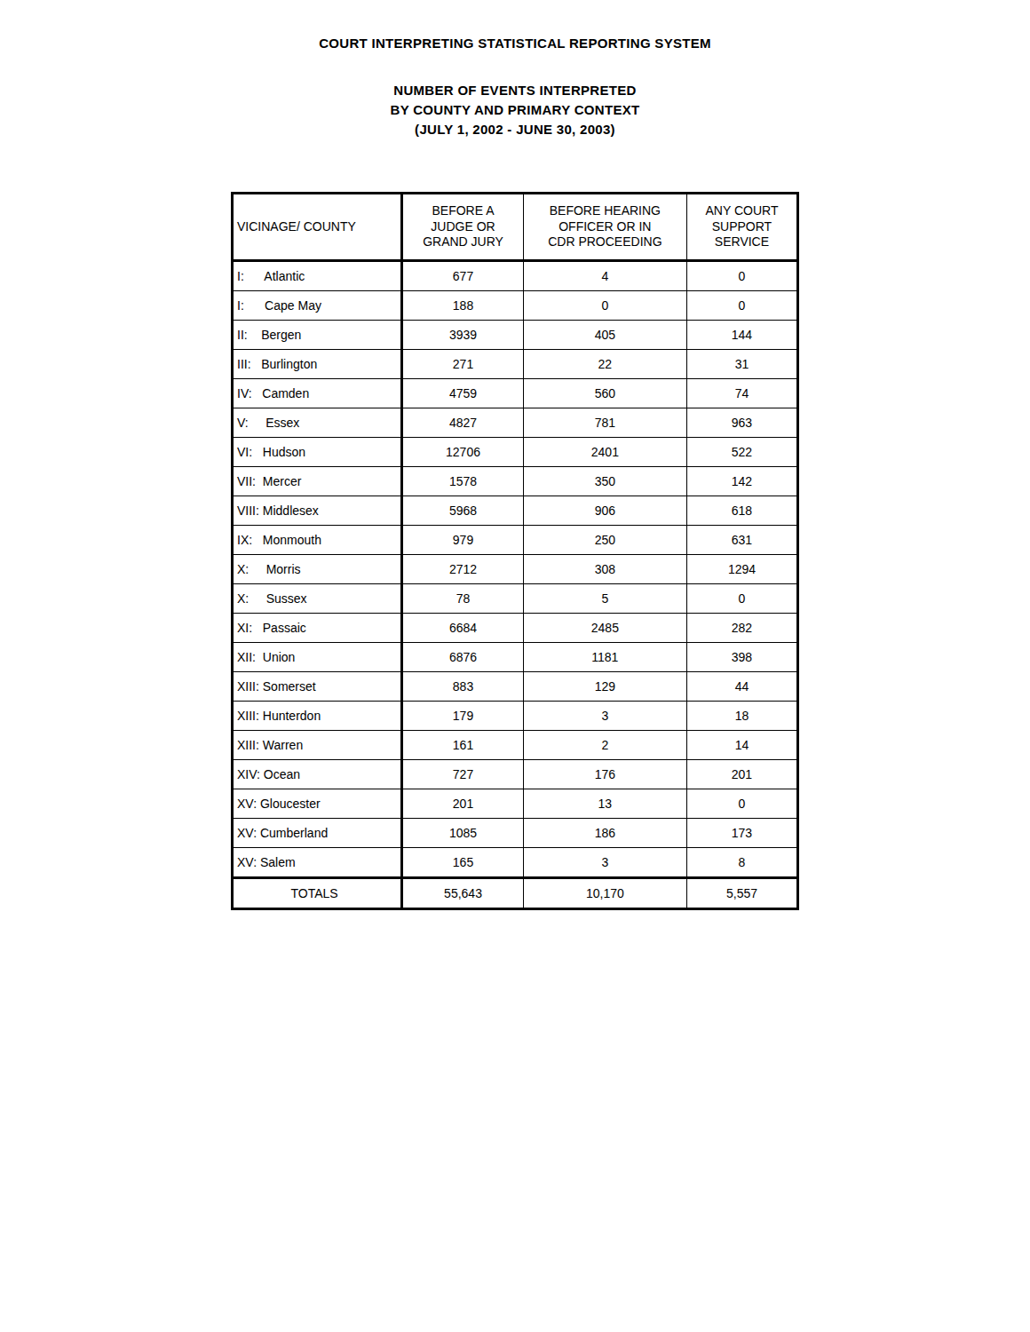COURT INTERPRETING STATISTICAL REPORTING SYSTEM
NUMBER OF EVENTS INTERPRETED
BY COUNTY AND PRIMARY CONTEXT
(JULY 1, 2002 - JUNE 30, 2003)
| VICINAGE/ COUNTY | BEFORE A JUDGE OR GRAND JURY | BEFORE HEARING OFFICER OR IN CDR PROCEEDING | ANY COURT SUPPORT SERVICE |
| --- | --- | --- | --- |
| I: Atlantic | 677 | 4 | 0 |
| I: Cape May | 188 | 0 | 0 |
| II: Bergen | 3939 | 405 | 144 |
| III: Burlington | 271 | 22 | 31 |
| IV: Camden | 4759 | 560 | 74 |
| V: Essex | 4827 | 781 | 963 |
| VI: Hudson | 12706 | 2401 | 522 |
| VII: Mercer | 1578 | 350 | 142 |
| VIII: Middlesex | 5968 | 906 | 618 |
| IX: Monmouth | 979 | 250 | 631 |
| X: Morris | 2712 | 308 | 1294 |
| X: Sussex | 78 | 5 | 0 |
| XI: Passaic | 6684 | 2485 | 282 |
| XII: Union | 6876 | 1181 | 398 |
| XIII: Somerset | 883 | 129 | 44 |
| XIII: Hunterdon | 179 | 3 | 18 |
| XIII: Warren | 161 | 2 | 14 |
| XIV: Ocean | 727 | 176 | 201 |
| XV: Gloucester | 201 | 13 | 0 |
| XV: Cumberland | 1085 | 186 | 173 |
| XV: Salem | 165 | 3 | 8 |
| TOTALS | 55,643 | 10,170 | 5,557 |